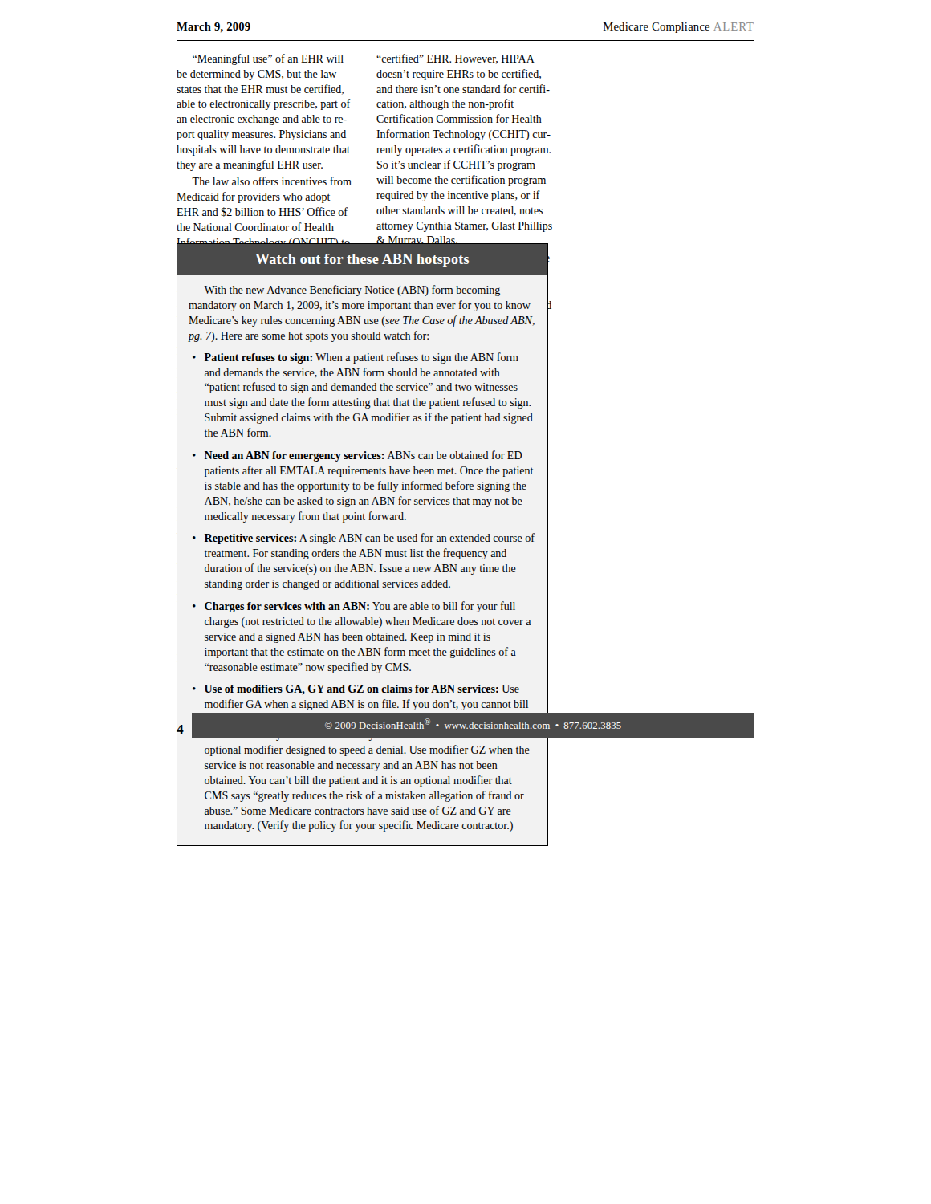March 9, 2009
Medicare Compliance ALERT
“Meaningful use” of an EHR will be determined by CMS, but the law states that the EHR must be certified, able to electronically prescribe, part of an electronic exchange and able to report quality measures. Physicians and hospitals will have to demonstrate that they are a meaningful EHR user.
The law also offers incentives from Medicaid for providers who adopt EHR and $2 billion to HHS’ Office of the National Coordinator of Health Information Technology (ONCHIT) to help support health information exchanges, invest in national HIT infrastructure, provide implementation assistance to providers, and take other actions to advance the use of HIT.
These initiatives are expected to help be the catalyst to move to EHR, according to consultant John Parmigiani, Ellicott City, Md., who helped draft the original HIPAA security rule. “[Government] bodies are working together regarding standardizations. It’s a concerted effort to get to e-health care and make it more feasible,” he explains.
However, moving to a EHR system is still a painful, expensive process, according to attorney Shirley Morrigan, with Foley & Lardner, in Los Angeles. “There is still a lot of patient and provider concern. You need stakeholders’ [buy] in. Don’t just dump it on people,” she says.
The programs still need some clarification, according to attorney Gerald “Jud” DeLoss, with Gray Plant Moody, Minneapolis.
Example: To qualify for the incentives, the provider must be using a “certified” EHR. However, HIPAA doesn’t require EHRs to be certified, and there isn’t one standard for certification, although the non-profit Certification Commission for Health Information Technology (CCHIT) currently operates a certification program. So it’s unclear if CCHIT’s program will become the certification program required by the incentive plans, or if other standards will be created, notes attorney Cynthia Stamer, Glast Phillips & Murray, Dallas.
HHS will clarify how the incentive and other programs will work in the coming months.
“By 2014 we’ll see EHR integrated throughout the country. That’s the
Watch out for these ABN hotspots
With the new Advance Beneficiary Notice (ABN) form becoming mandatory on March 1, 2009, it’s more important than ever for you to know Medicare’s key rules concerning ABN use (see The Case of the Abused ABN, pg. 7). Here are some hot spots you should watch for:
Patient refuses to sign: When a patient refuses to sign the ABN form and demands the service, the ABN form should be annotated with “patient refused to sign and demanded the service” and two witnesses must sign and date the form attesting that that the patient refused to sign. Submit assigned claims with the GA modifier as if the patient had signed the ABN form.
Need an ABN for emergency services: ABNs can be obtained for ED patients after all EMTALA requirements have been met. Once the patient is stable and has the opportunity to be fully informed before signing the ABN, he/she can be asked to sign an ABN for services that may not be medically necessary from that point forward.
Repetitive services: A single ABN can be used for an extended course of treatment. For standing orders the ABN must list the frequency and duration of the service(s) on the ABN. Issue a new ABN any time the standing order is changed or additional services added.
Charges for services with an ABN: You are able to bill for your full charges (not restricted to the allowable) when Medicare does not cover a service and a signed ABN has been obtained. Keep in mind it is important that the estimate on the ABN form meet the guidelines of a “reasonable estimate” now specified by CMS.
Use of modifiers GA, GY and GZ on claims for ABN services: Use modifier GA when a signed ABN is on file. If you don’t, you cannot bill the patient if the service is denied. Modifier GY is used when a service is never covered by Medicare under any circumstances. Use of GY is an optional modifier designed to speed a denial. Use modifier GZ when the service is not reasonable and necessary and an ABN has not been obtained. You can’t bill the patient and it is an optional modifier that CMS says “greatly reduces the risk of a mistaken allegation of fraud or abuse.” Some Medicare contractors have said use of GZ and GY are mandatory. (Verify the policy for your specific Medicare contractor.)
4
© 2009 DecisionHealth®•www.decisionhealth.com•877.602.3835